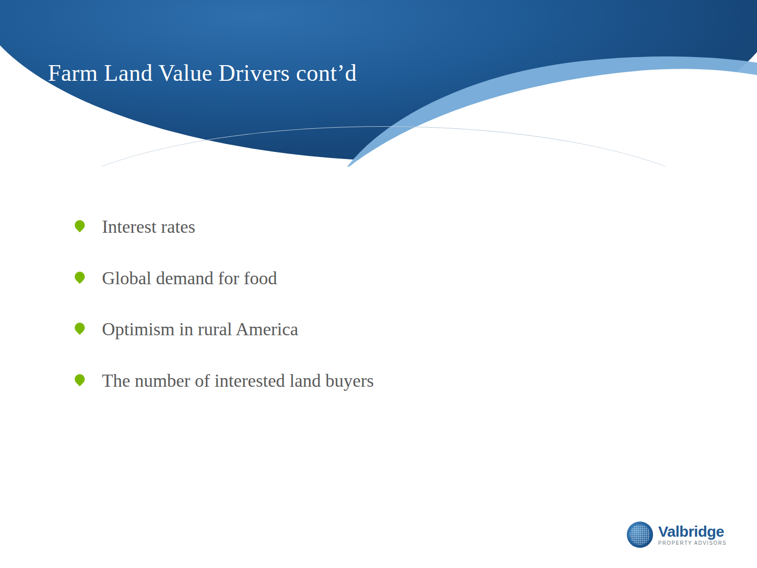Farm Land Value Drivers cont’d
Interest rates
Global demand for food
Optimism in rural America
The number of interested land buyers
Valbridge
PROPERTY ADVISORS